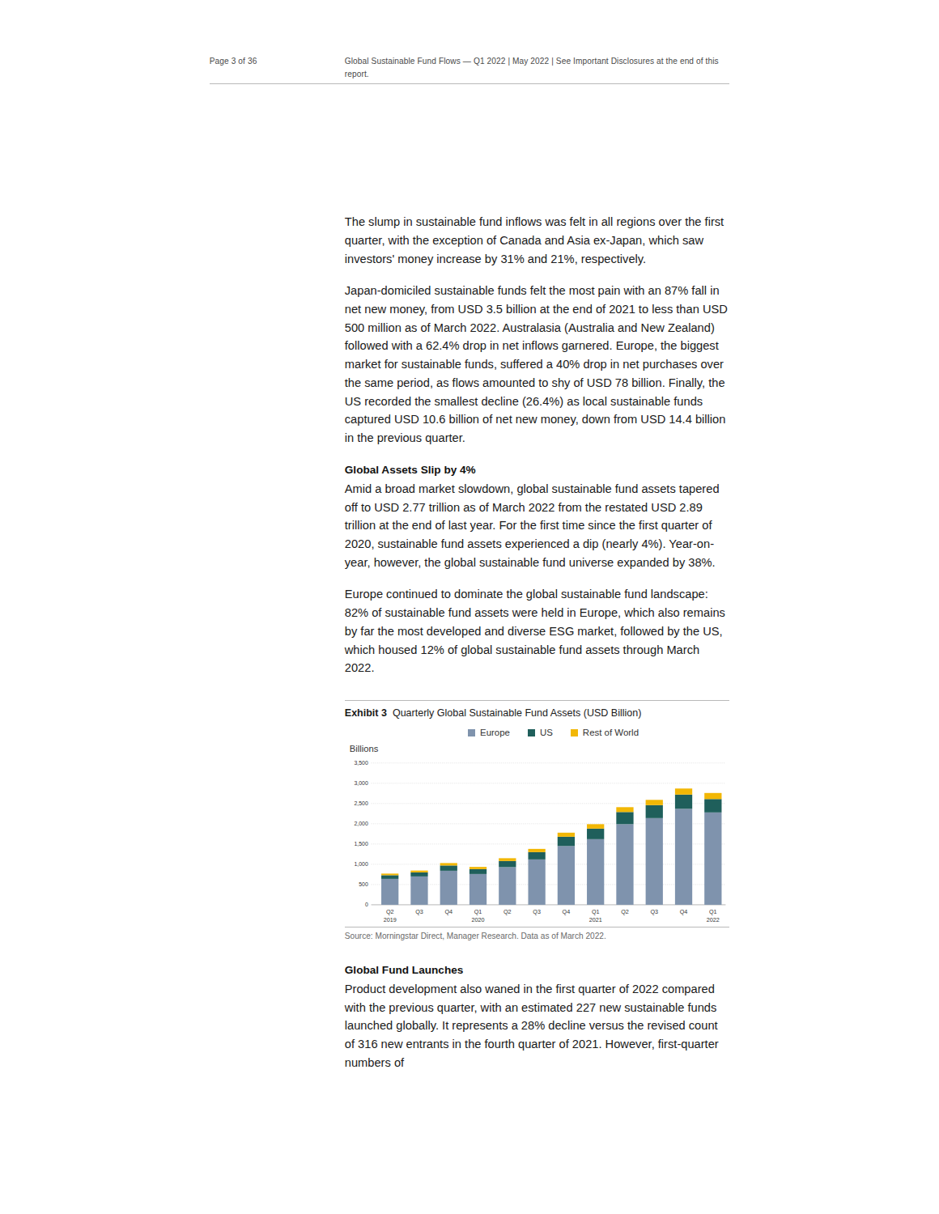Page 3 of 36
Global Sustainable Fund Flows — Q1 2022 | May 2022 | See Important Disclosures at the end of this report.
The slump in sustainable fund inflows was felt in all regions over the first quarter, with the exception of Canada and Asia ex-Japan, which saw investors' money increase by 31% and 21%, respectively.
Japan-domiciled sustainable funds felt the most pain with an 87% fall in net new money, from USD 3.5 billion at the end of 2021 to less than USD 500 million as of March 2022. Australasia (Australia and New Zealand) followed with a 62.4% drop in net inflows garnered. Europe, the biggest market for sustainable funds, suffered a 40% drop in net purchases over the same period, as flows amounted to shy of USD 78 billion. Finally, the US recorded the smallest decline (26.4%) as local sustainable funds captured USD 10.6 billion of net new money, down from USD 14.4 billion in the previous quarter.
Global Assets Slip by 4%
Amid a broad market slowdown, global sustainable fund assets tapered off to USD 2.77 trillion as of March 2022 from the restated USD 2.89 trillion at the end of last year. For the first time since the first quarter of 2020, sustainable fund assets experienced a dip (nearly 4%). Year-on-year, however, the global sustainable fund universe expanded by 38%.
Europe continued to dominate the global sustainable fund landscape: 82% of sustainable fund assets were held in Europe, which also remains by far the most developed and diverse ESG market, followed by the US, which housed 12% of global sustainable fund assets through March 2022.
Exhibit 3 Quarterly Global Sustainable Fund Assets (USD Billion)
Europe US Rest of World
Billions
3,500 3,000 2,500 2,000 1,500 1,000 500 0 Q2 Q3 Q4 Q1 Q2 Q3 Q4 Q1 Q2 Q3 Q4 Q1 2019 2020 2021 2022
Source: Morningstar Direct, Manager Research. Data as of March 2022.
Global Fund Launches
Product development also waned in the first quarter of 2022 compared with the previous quarter, with an estimated 227 new sustainable funds launched globally. It represents a 28% decline versus the revised count of 316 new entrants in the fourth quarter of 2021. However, first-quarter numbers of